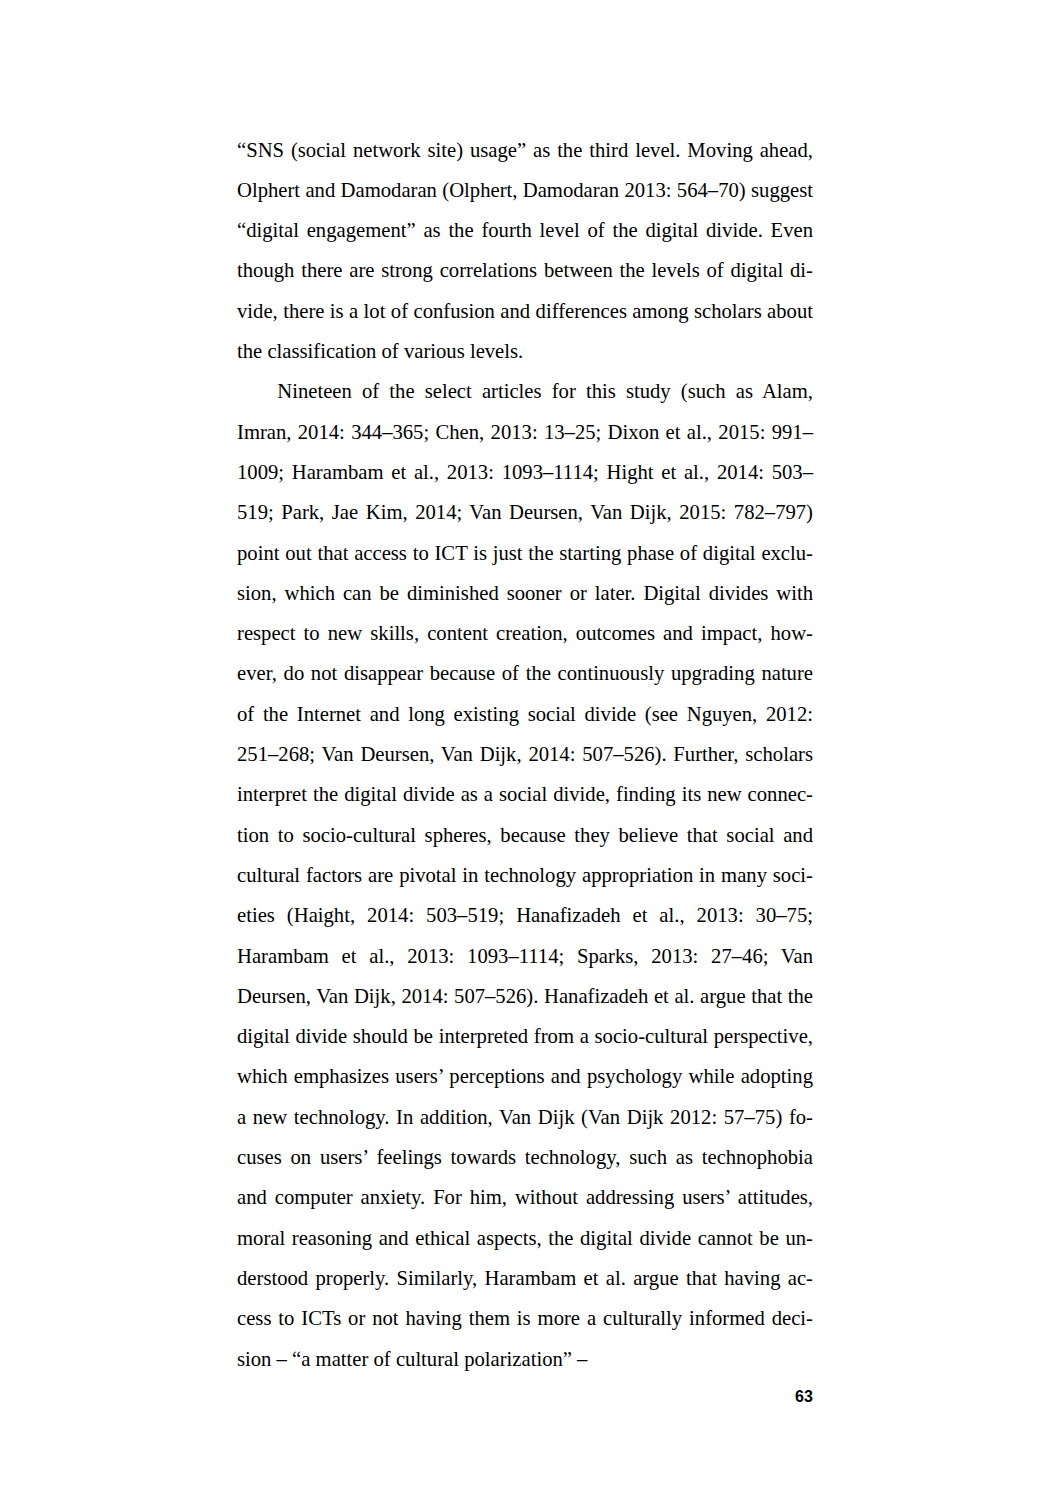“SNS (social network site) usage” as the third level. Moving ahead, Olphert and Damodaran (Olphert, Damodaran 2013: 564–70) suggest “digital engagement” as the fourth level of the digital divide. Even though there are strong correlations between the levels of digital divide, there is a lot of confusion and differences among scholars about the classification of various levels.
Nineteen of the select articles for this study (such as Alam, Imran, 2014: 344–365; Chen, 2013: 13–25; Dixon et al., 2015: 991–1009; Harambam et al., 2013: 1093–1114; Hight et al., 2014: 503–519; Park, Jae Kim, 2014; Van Deursen, Van Dijk, 2015: 782–797) point out that access to ICT is just the starting phase of digital exclusion, which can be diminished sooner or later. Digital divides with respect to new skills, content creation, outcomes and impact, however, do not disappear because of the continuously upgrading nature of the Internet and long existing social divide (see Nguyen, 2012: 251–268; Van Deursen, Van Dijk, 2014: 507–526). Further, scholars interpret the digital divide as a social divide, finding its new connection to socio-cultural spheres, because they believe that social and cultural factors are pivotal in technology appropriation in many societies (Haight, 2014: 503–519; Hanafizadeh et al., 2013: 30–75; Harambam et al., 2013: 1093–1114; Sparks, 2013: 27–46; Van Deursen, Van Dijk, 2014: 507–526). Hanafizadeh et al. argue that the digital divide should be interpreted from a socio-cultural perspective, which emphasizes users’ perceptions and psychology while adopting a new technology. In addition, Van Dijk (Van Dijk 2012: 57–75) focuses on users’ feelings towards technology, such as technophobia and computer anxiety. For him, without addressing users’ attitudes, moral reasoning and ethical aspects, the digital divide cannot be understood properly. Similarly, Harambam et al. argue that having access to ICTs or not having them is more a culturally informed decision – “a matter of cultural polarization” –
63